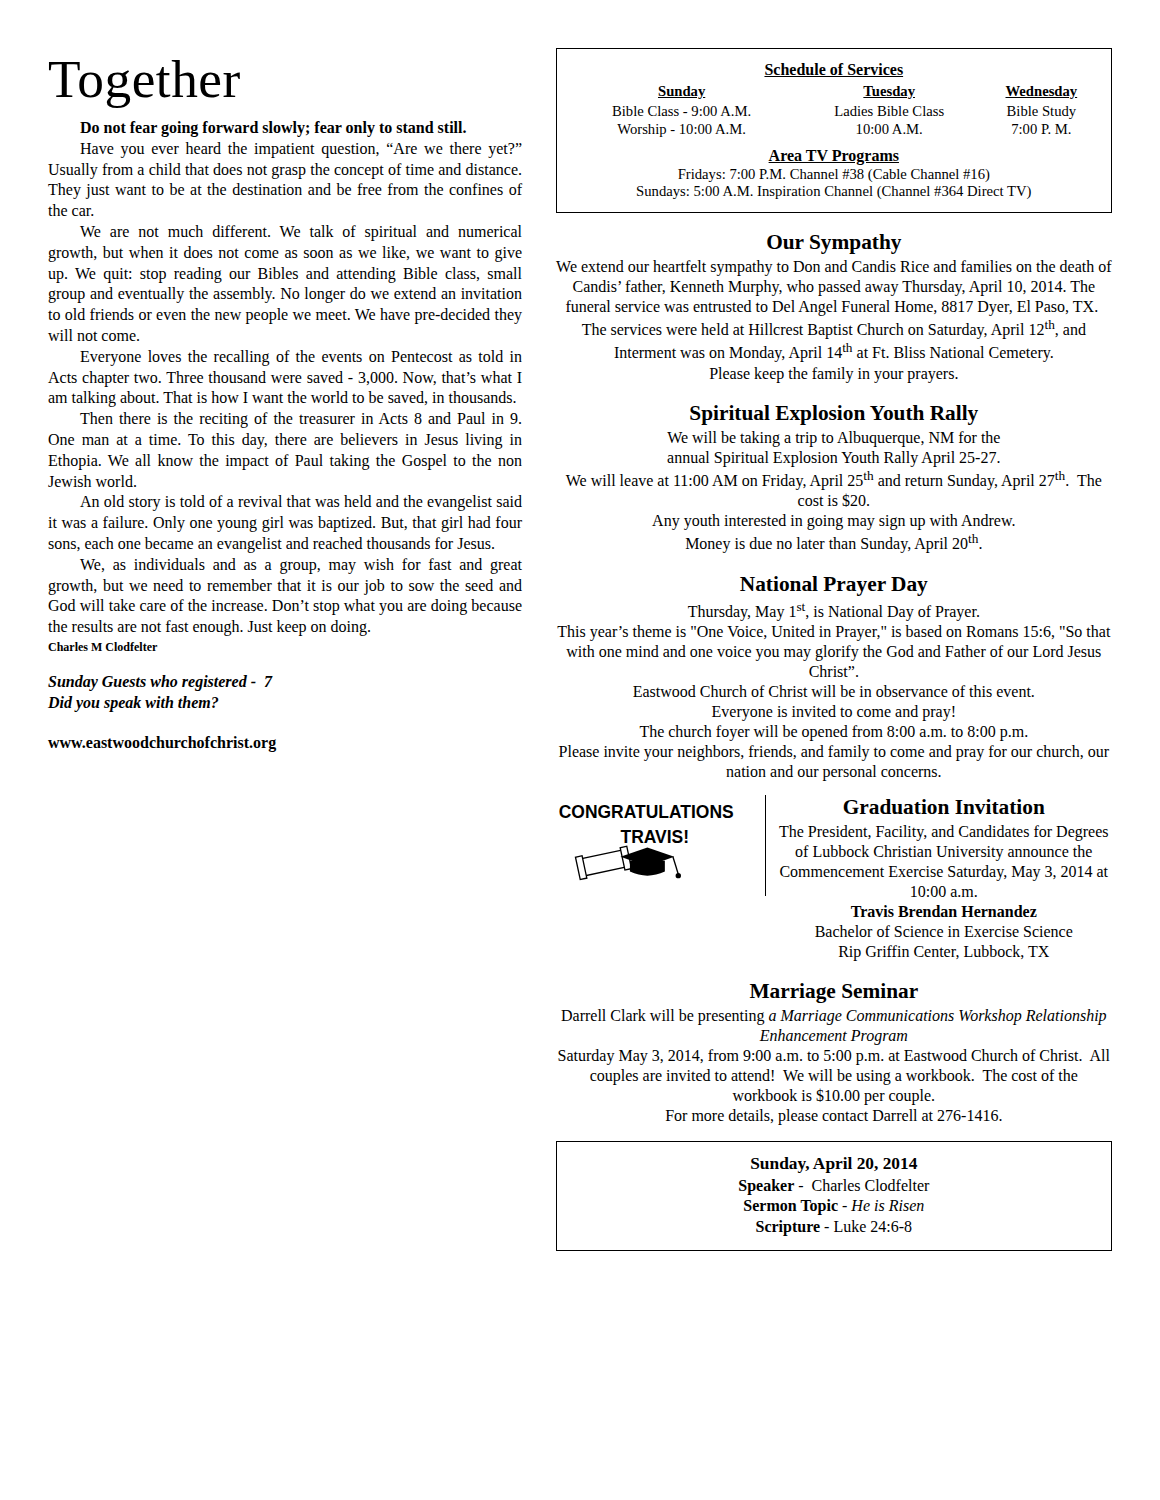Together
Do not fear going forward slowly; fear only to stand still.
Have you ever heard the impatient question, “Are we there yet?” Usually from a child that does not grasp the concept of time and distance. They just want to be at the destination and be free from the confines of the car.
We are not much different. We talk of spiritual and numerical growth, but when it does not come as soon as we like, we want to give up. We quit: stop reading our Bibles and attending Bible class, small group and eventually the assembly. No longer do we extend an invitation to old friends or even the new people we meet. We have pre-decided they will not come.
Everyone loves the recalling of the events on Pentecost as told in Acts chapter two. Three thousand were saved - 3,000. Now, that’s what I am talking about. That is how I want the world to be saved, in thousands.
Then there is the reciting of the treasurer in Acts 8 and Paul in 9. One man at a time. To this day, there are believers in Jesus living in Ethopia. We all know the impact of Paul taking the Gospel to the non Jewish world.
An old story is told of a revival that was held and the evangelist said it was a failure. Only one young girl was baptized. But, that girl had four sons, each one became an evangelist and reached thousands for Jesus.
We, as individuals and as a group, may wish for fast and great growth, but we need to remember that it is our job to sow the seed and God will take care of the increase. Don’t stop what you are doing because the results are not fast enough. Just keep on doing.
Charles M Clodfelter
Sunday Guests who registered - 7
Did you speak with them?
www.eastwoodchurchofchrist.org
Schedule of Services
| Sunday | Tuesday | Wednesday |
| --- | --- | --- |
| Bible Class - 9:00 A.M. | Ladies Bible Class | Bible Study |
| Worship - 10:00 A.M. | 10:00 A.M. | 7:00 P. M. |
Area TV Programs
Fridays: 7:00 P.M. Channel #38 (Cable Channel #16)
Sundays: 5:00 A.M. Inspiration Channel (Channel #364 Direct TV)
Our Sympathy
We extend our heartfelt sympathy to Don and Candis Rice and families on the death of Candis’ father, Kenneth Murphy, who passed away Thursday, April 10, 2014. The funeral service was entrusted to Del Angel Funeral Home, 8817 Dyer, El Paso, TX. The services were held at Hillcrest Baptist Church on Saturday, April 12th, and Interment was on Monday, April 14th at Ft. Bliss National Cemetery.
Please keep the family in your prayers.
Spiritual Explosion Youth Rally
We will be taking a trip to Albuquerque, NM for the
annual Spiritual Explosion Youth Rally April 25-27.
We will leave at 11:00 AM on Friday, April 25th and return Sunday, April 27th. The cost is $20.
Any youth interested in going may sign up with Andrew.
Money is due no later than Sunday, April 20th.
National Prayer Day
Thursday, May 1st, is National Day of Prayer.
This year’s theme is "One Voice, United in Prayer," is based on Romans 15:6, "So that with one mind and one voice you may glorify the God and Father of our Lord Jesus Christ”.
Eastwood Church of Christ will be in observance of this event.
Everyone is invited to come and pray!
The church foyer will be opened from 8:00 a.m. to 8:00 p.m.
Please invite your neighbors, friends, and family to come and pray for our church, our nation and our personal concerns.
CONGRATULATIONS TRAVIS!
Graduation Invitation
The President, Facility, and Candidates for Degrees of Lubbock Christian University announce the Commencement Exercise Saturday, May 3, 2014 at 10:00 a.m.
Travis Brendan Hernandez
Bachelor of Science in Exercise Science
Rip Griffin Center, Lubbock, TX
Marriage Seminar
Darrell Clark will be presenting a Marriage Communications Workshop Relationship Enhancement Program
Saturday May 3, 2014, from 9:00 a.m. to 5:00 p.m. at Eastwood Church of Christ. All couples are invited to attend! We will be using a workbook. The cost of the workbook is $10.00 per couple.
For more details, please contact Darrell at 276-1416.
Sunday, April 20, 2014
Speaker - Charles Clodfelter
Sermon Topic - He is Risen
Scripture - Luke 24:6-8